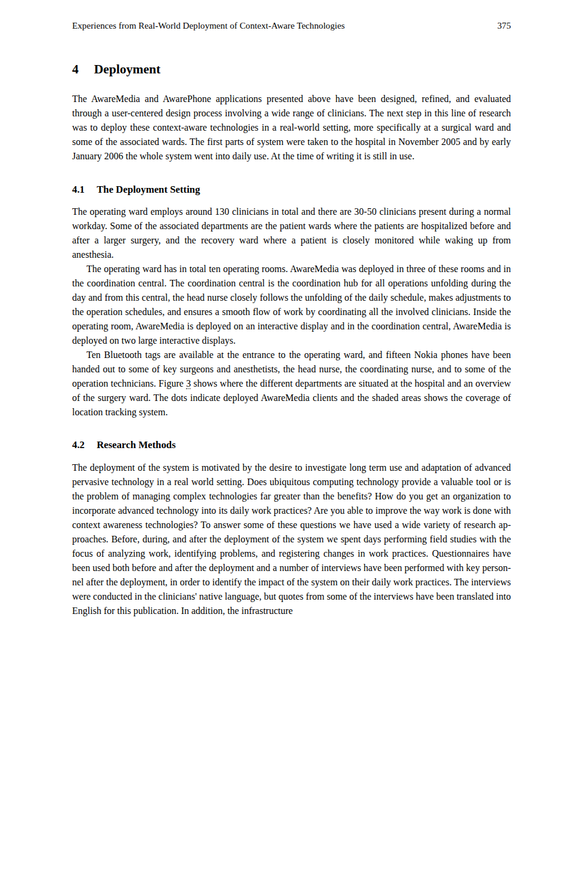Experiences from Real-World Deployment of Context-Aware Technologies 375
4 Deployment
The AwareMedia and AwarePhone applications presented above have been designed, refined, and evaluated through a user-centered design process involving a wide range of clinicians. The next step in this line of research was to deploy these context-aware technologies in a real-world setting, more specifically at a surgical ward and some of the associated wards. The first parts of system were taken to the hospital in November 2005 and by early January 2006 the whole system went into daily use. At the time of writing it is still in use.
4.1 The Deployment Setting
The operating ward employs around 130 clinicians in total and there are 30-50 clinicians present during a normal workday. Some of the associated departments are the patient wards where the patients are hospitalized before and after a larger surgery, and the recovery ward where a patient is closely monitored while waking up from anesthesia.
The operating ward has in total ten operating rooms. AwareMedia was deployed in three of these rooms and in the coordination central. The coordination central is the coordination hub for all operations unfolding during the day and from this central, the head nurse closely follows the unfolding of the daily schedule, makes adjustments to the operation schedules, and ensures a smooth flow of work by coordinating all the involved clinicians. Inside the operating room, AwareMedia is deployed on an interactive display and in the coordination central, AwareMedia is deployed on two large interactive displays.
Ten Bluetooth tags are available at the entrance to the operating ward, and fifteen Nokia phones have been handed out to some of key surgeons and anesthetists, the head nurse, the coordinating nurse, and to some of the operation technicians. Figure 3 shows where the different departments are situated at the hospital and an overview of the surgery ward. The dots indicate deployed AwareMedia clients and the shaded areas shows the coverage of location tracking system.
4.2 Research Methods
The deployment of the system is motivated by the desire to investigate long term use and adaptation of advanced pervasive technology in a real world setting. Does ubiquitous computing technology provide a valuable tool or is the problem of managing complex technologies far greater than the benefits? How do you get an organization to incorporate advanced technology into its daily work practices? Are you able to improve the way work is done with context awareness technologies? To answer some of these questions we have used a wide variety of research approaches. Before, during, and after the deployment of the system we spent days performing field studies with the focus of analyzing work, identifying problems, and registering changes in work practices. Questionnaires have been used both before and after the deployment and a number of interviews have been performed with key personnel after the deployment, in order to identify the impact of the system on their daily work practices. The interviews were conducted in the clinicians' native language, but quotes from some of the interviews have been translated into English for this publication. In addition, the infrastructure